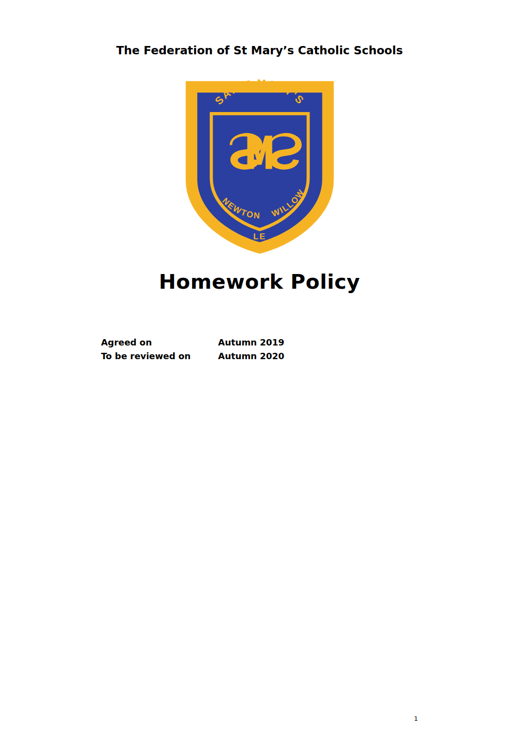The Federation of St Mary’s Catholic Schools
St Mary's School crest A gold and blue shield bearing the letters S and M, with the words SAINT MARY'S around the top and NEWTON LE WILLOWS around the bottom. SAINT MARY'S NEWTON WILLOWS LE
Homework Policy
| Agreed on | Autumn 2019 |
| To be reviewed on | Autumn 2020 |
1